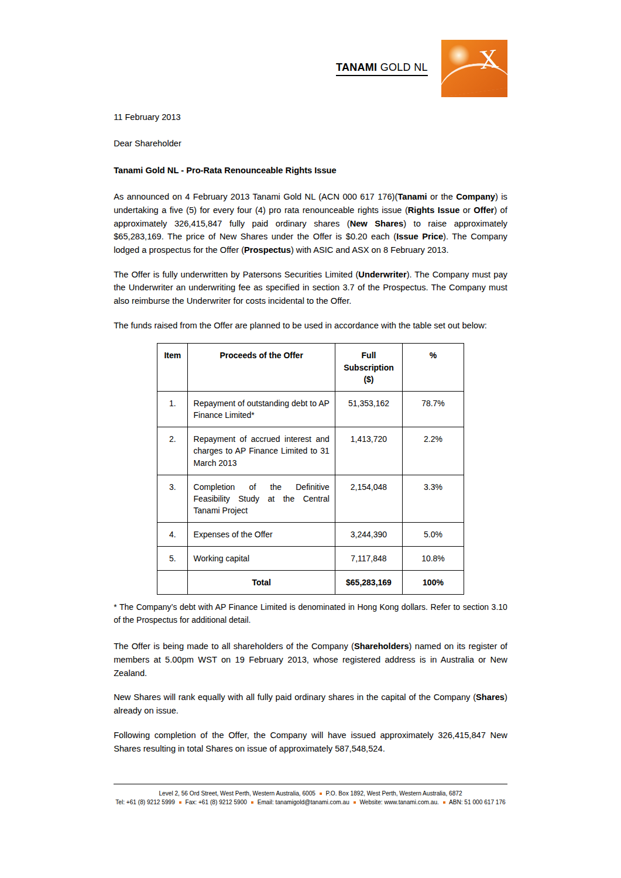TANAMI GOLD NL
X
11 February 2013
Dear Shareholder
Tanami Gold NL - Pro-Rata Renounceable Rights Issue
As announced on 4 February 2013 Tanami Gold NL (ACN 000 617 176)(Tanami or the Company) is undertaking a five (5) for every four (4) pro rata renounceable rights issue (Rights Issue or Offer) of approximately 326,415,847 fully paid ordinary shares (New Shares) to raise approximately $65,283,169. The price of New Shares under the Offer is $0.20 each (Issue Price). The Company lodged a prospectus for the Offer (Prospectus) with ASIC and ASX on 8 February 2013.
The Offer is fully underwritten by Patersons Securities Limited (Underwriter). The Company must pay the Underwriter an underwriting fee as specified in section 3.7 of the Prospectus. The Company must also reimburse the Underwriter for costs incidental to the Offer.
The funds raised from the Offer are planned to be used in accordance with the table set out below:
| Item | Proceeds of the Offer | Full Subscription ($) | % |
| --- | --- | --- | --- |
| 1. | Repayment of outstanding debt to AP Finance Limited* | 51,353,162 | 78.7% |
| 2. | Repayment of accrued interest and charges to AP Finance Limited to 31 March 2013 | 1,413,720 | 2.2% |
| 3. | Completion of the Definitive Feasibility Study at the Central Tanami Project | 2,154,048 | 3.3% |
| 4. | Expenses of the Offer | 3,244,390 | 5.0% |
| 5. | Working capital | 7,117,848 | 10.8% |
| | Total | $65,283,169 | 100% |
* The Company’s debt with AP Finance Limited is denominated in Hong Kong dollars. Refer to section 3.10 of the Prospectus for additional detail.
The Offer is being made to all shareholders of the Company (Shareholders) named on its register of members at 5.00pm WST on 19 February 2013, whose registered address is in Australia or New Zealand.
New Shares will rank equally with all fully paid ordinary shares in the capital of the Company (Shares) already on issue.
Following completion of the Offer, the Company will have issued approximately 326,415,847 New Shares resulting in total Shares on issue of approximately 587,548,524.
Level 2, 56 Ord Street, West Perth, Western Australia, 6005 P.O. Box 1892, West Perth, Western Australia, 6872
Tel: +61 (8) 9212 5999 Fax: +61 (8) 9212 5900 Email: tanamigold@tanami.com.au Website: www.tanami.com.au. ABN: 51 000 617 176